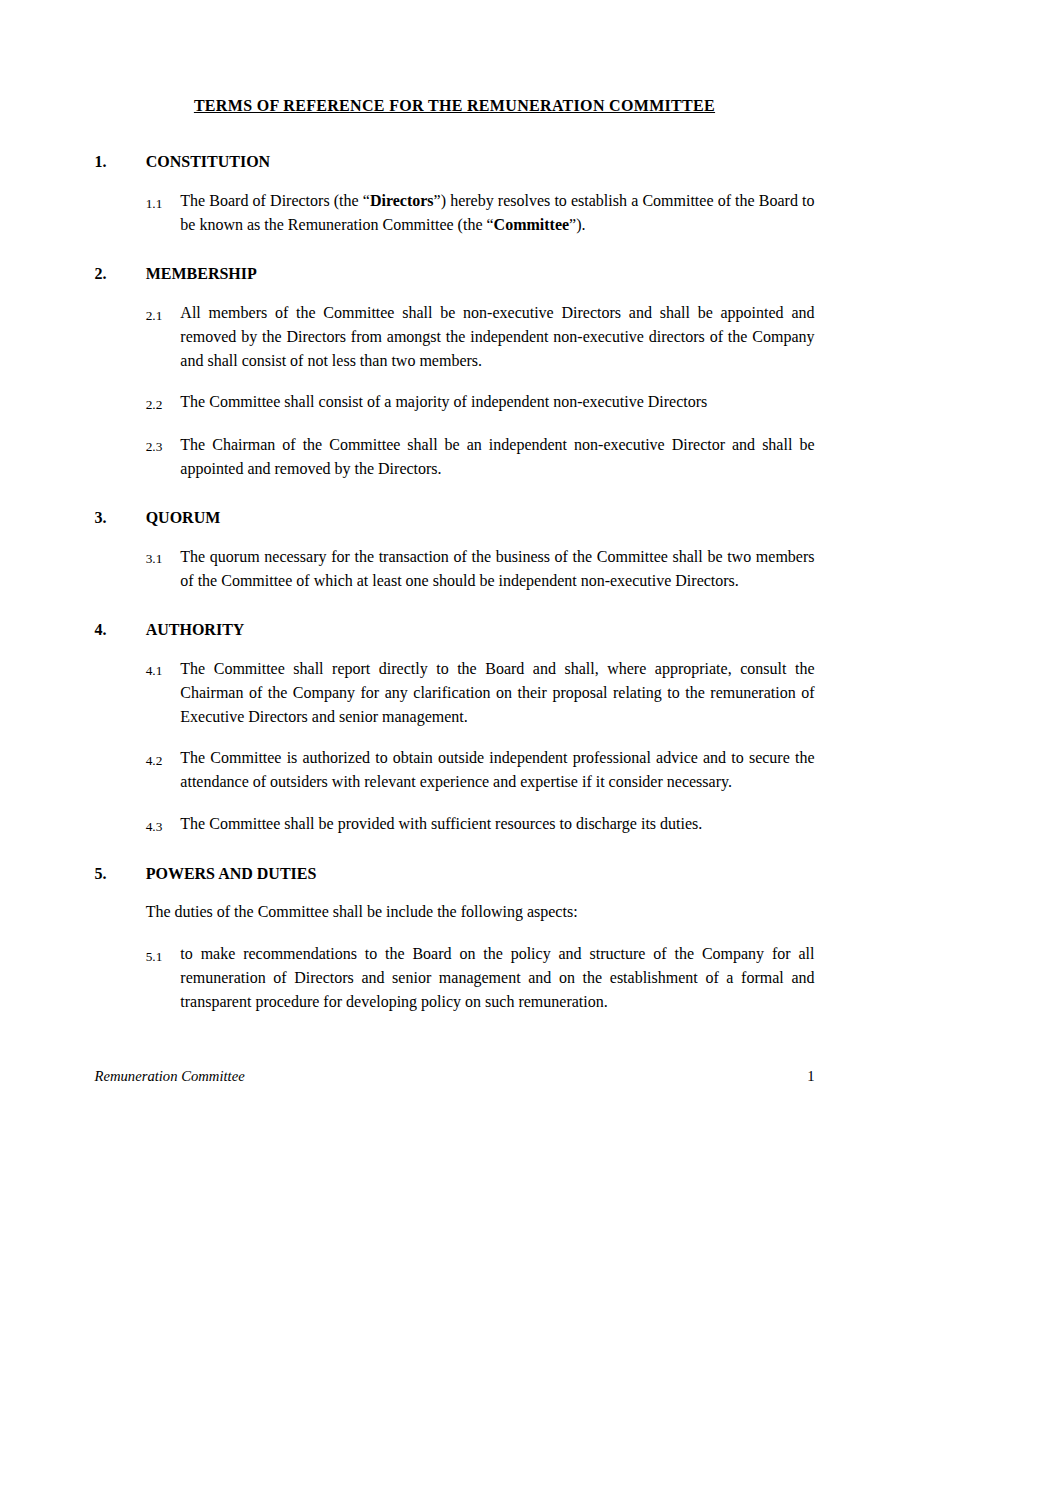TERMS OF REFERENCE FOR THE REMUNERATION COMMITTEE
1. CONSTITUTION
1.1 The Board of Directors (the “Directors”) hereby resolves to establish a Committee of the Board to be known as the Remuneration Committee (the “Committee”).
2. MEMBERSHIP
2.1 All members of the Committee shall be non-executive Directors and shall be appointed and removed by the Directors from amongst the independent non-executive directors of the Company and shall consist of not less than two members.
2.2 The Committee shall consist of a majority of independent non-executive Directors
2.3 The Chairman of the Committee shall be an independent non-executive Director and shall be appointed and removed by the Directors.
3. QUORUM
3.1 The quorum necessary for the transaction of the business of the Committee shall be two members of the Committee of which at least one should be independent non-executive Directors.
4. AUTHORITY
4.1 The Committee shall report directly to the Board and shall, where appropriate, consult the Chairman of the Company for any clarification on their proposal relating to the remuneration of Executive Directors and senior management.
4.2 The Committee is authorized to obtain outside independent professional advice and to secure the attendance of outsiders with relevant experience and expertise if it consider necessary.
4.3 The Committee shall be provided with sufficient resources to discharge its duties.
5. POWERS AND DUTIES
The duties of the Committee shall be include the following aspects:
5.1 to make recommendations to the Board on the policy and structure of the Company for all remuneration of Directors and senior management and on the establishment of a formal and transparent procedure for developing policy on such remuneration.
Remuneration Committee 1